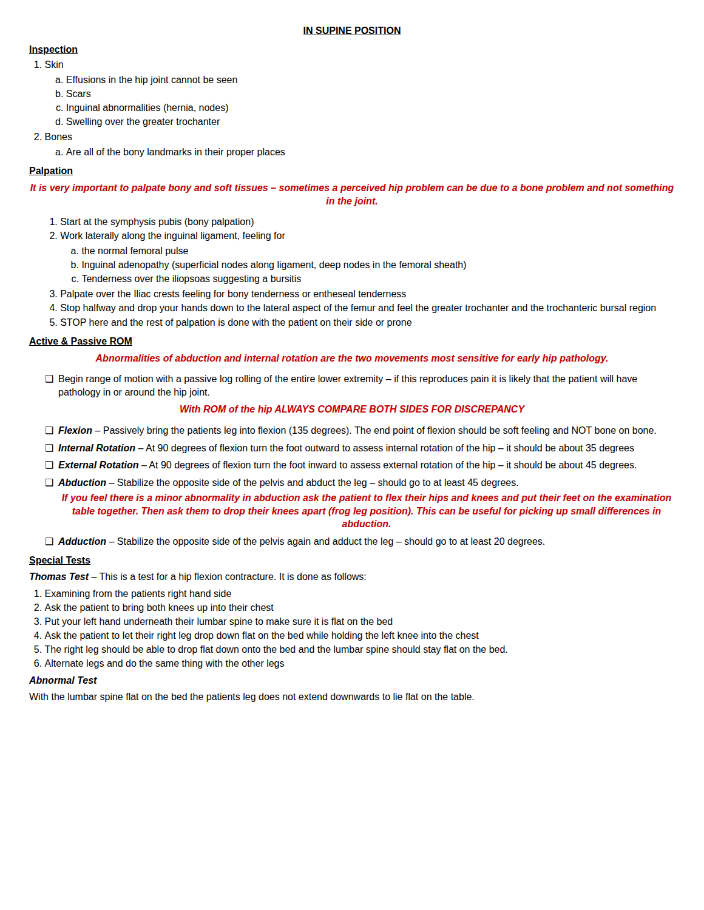IN SUPINE POSITION
Inspection
Skin
Effusions in the hip joint cannot be seen
Scars
Inguinal abnormalities (hernia, nodes)
Swelling over the greater trochanter
Bones
Are all of the bony landmarks in their proper places
Palpation
It is very important to palpate bony and soft tissues – sometimes a perceived hip problem can be due to a bone problem and not something in the joint.
Start at the symphysis pubis (bony palpation)
Work laterally along the inguinal ligament, feeling for
the normal femoral pulse
Inguinal adenopathy (superficial nodes along ligament, deep nodes in the femoral sheath)
Tenderness over the iliopsoas suggesting a bursitis
Palpate over the Iliac crests feeling for bony tenderness or entheseal tenderness
Stop halfway and drop your hands down to the lateral aspect of the femur and feel the greater trochanter and the trochanteric bursal region
STOP here and the rest of palpation is done with the patient on their side or prone
Active & Passive ROM
Abnormalities of abduction and internal rotation are the two movements most sensitive for early hip pathology.
Begin range of motion with a passive log rolling of the entire lower extremity – if this reproduces pain it is likely that the patient will have pathology in or around the hip joint.
With ROM of the hip ALWAYS COMPARE BOTH SIDES FOR DISCREPANCY
Flexion – Passively bring the patients leg into flexion (135 degrees). The end point of flexion should be soft feeling and NOT bone on bone.
Internal Rotation – At 90 degrees of flexion turn the foot outward to assess internal rotation of the hip – it should be about 35 degrees
External Rotation – At 90 degrees of flexion turn the foot inward to assess external rotation of the hip – it should be about 45 degrees.
Abduction – Stabilize the opposite side of the pelvis and abduct the leg – should go to at least 45 degrees. If you feel there is a minor abnormality in abduction ask the patient to flex their hips and knees and put their feet on the examination table together. Then ask them to drop their knees apart (frog leg position). This can be useful for picking up small differences in abduction.
Adduction – Stabilize the opposite side of the pelvis again and adduct the leg – should go to at least 20 degrees.
Special Tests
Thomas Test – This is a test for a hip flexion contracture. It is done as follows:
Examining from the patients right hand side
Ask the patient to bring both knees up into their chest
Put your left hand underneath their lumbar spine to make sure it is flat on the bed
Ask the patient to let their right leg drop down flat on the bed while holding the left knee into the chest
The right leg should be able to drop flat down onto the bed and the lumbar spine should stay flat on the bed.
Alternate legs and do the same thing with the other legs
Abnormal Test
With the lumbar spine flat on the bed the patients leg does not extend downwards to lie flat on the table.